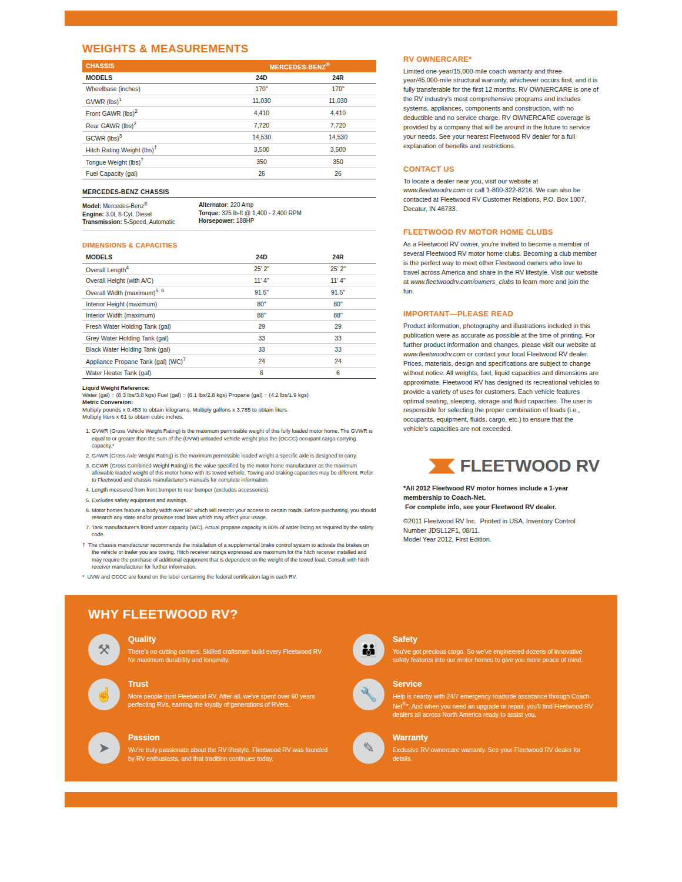WEIGHTS & MEASUREMENTS
| CHASSIS | MERCEDES-BENZ ® |
| --- | --- |
| MODELS | 24D | 24R |
| Wheelbase (inches) | 170" | 170" |
| GVWR (lbs) 1 | 11,030 | 11,030 |
| Front GAWR (lbs) 2 | 4,410 | 4,410 |
| Rear GAWR (lbs) 2 | 7,720 | 7,720 |
| GCWR (lbs) 3 | 14,530 | 14,530 |
| Hitch Rating Weight (lbs) † | 3,500 | 3,500 |
| Tongue Weight (lbs) † | 350 | 350 |
| Fuel Capacity (gal) | 26 | 26 |
MERCEDES-BENZ CHASSIS
Model: Mercedes-Benz®
Engine: 3.0L 6-Cyl. Diesel
Transmission: 5-Speed, Automatic
Alternator: 220 Amp
Torque: 325 lb-ft @ 1,400 - 2,400 RPM
Horsepower: 188HP
DIMENSIONS & CAPACITIES
| MODELS | 24D | 24R |
| Overall Length 4 | 25' 2" | 25' 2" |
| Overall Height (with A/C) | 11' 4" | 11' 4" |
| Overall Width (maximum) 5, 6 | 91.5" | 91.5" |
| Interior Height (maximum) | 80" | 80" |
| Interior Width (maximum) | 88" | 88" |
| Fresh Water Holding Tank (gal) | 29 | 29 |
| Grey Water Holding Tank (gal) | 33 | 33 |
| Black Water Holding Tank (gal) | 33 | 33 |
| Appliance Propane Tank (gal) (WC) 7 | 24 | 24 |
| Water Heater Tank (gal) | 6 | 6 |
Liquid Weight Reference:
Water (gal) = (8.3 lbs/3.8 kgs) Fuel (gal) = (6.1 lbs/2.8 kgs) Propane (gal) = (4.2 lbs/1.9 kgs)
Metric Conversion:
Multiply pounds x 0.453 to obtain kilograms. Multiply gallons x 3.785 to obtain liters.
Multiply liters x 61 to obtain cubic inches.
GVWR (Gross Vehicle Weight Rating) is the maximum permissible weight of this fully loaded motor home. The GVWR is equal to or greater than the sum of the (UVW) unloaded vehicle weight plus the (OCCC) occupant cargo-carrying capacity.*
GAWR (Gross Axle Weight Rating) is the maximum permissible loaded weight a specific axle is designed to carry.
GCWR (Gross Combined Weight Rating) is the value specified by the motor home manufacturer as the maximum allowable loaded weight of this motor home with its towed vehicle. Towing and braking capacities may be different. Refer to Fleetwood and chassis manufacturer's manuals for complete information.
Length measured from front bumper to rear bumper (excludes accessories).
Excludes safety equipment and awnings.
Motor homes feature a body width over 96" which will restrict your access to certain roads. Before purchasing, you should research any state and/or province road laws which may affect your usage.
Tank manufacturer's listed water capacity (WC). Actual propane capacity is 80% of water listing as required by the safety code.
† The chassis manufacturer recommends the installation of a supplemental brake control system to activate the brakes on the vehicle or trailer you are towing. Hitch receiver ratings expressed are maximum for the hitch receiver installed and may require the purchase of additional equipment that is dependent on the weight of the towed load. Consult with hitch receiver manufacturer for further information.
* UVW and OCCC are found on the label containing the federal certification tag in each RV.
RV OWNERCARE*
Limited one-year/15,000-mile coach warranty and three-year/45,000-mile structural warranty, whichever occurs first, and it is fully transferable for the first 12 months. RV OWNERCARE is one of the RV industry's most comprehensive programs and includes systems, appliances, components and construction, with no deductible and no service charge. RV OWNERCARE coverage is provided by a company that will be around in the future to service your needs. See your nearest Fleetwood RV dealer for a full explanation of benefits and restrictions.
CONTACT US
To locate a dealer near you, visit our website at www.fleetwoodrv.com or call 1-800-322-8216. We can also be contacted at Fleetwood RV Customer Relations, P.O. Box 1007, Decatur, IN 46733.
FLEETWOOD RV MOTOR HOME CLUBS
As a Fleetwood RV owner, you're invited to become a member of several Fleetwood RV motor home clubs. Becoming a club member is the perfect way to meet other Fleetwood owners who love to travel across America and share in the RV lifestyle. Visit our website at www.fleetwoodrv.com/owners_clubs to learn more and join the fun.
IMPORTANT—PLEASE READ
Product information, photography and illustrations included in this publication were as accurate as possible at the time of printing. For further product information and changes, please visit our website at www.fleetwoodrv.com or contact your local Fleetwood RV dealer. Prices, materials, design and specifications are subject to change without notice. All weights, fuel, liquid capacities and dimensions are approximate. Fleetwood RV has designed its recreational vehicles to provide a variety of uses for customers. Each vehicle features optimal seating, sleeping, storage and fluid capacities. The user is responsible for selecting the proper combination of loads (i.e., occupants, equipment, fluids, cargo, etc.) to ensure that the vehicle's capacities are not exceeded.
FLEETWOOD RV
*All 2012 Fleetwood RV motor homes include a 1-year membership to Coach-Net.
For complete info, see your Fleetwood RV dealer.
©2011 Fleetwood RV Inc. Printed in USA. Inventory Control Number JDSL12F1, 08/11.
Model Year 2012, First Edition.
WHY FLEETWOOD RV?
⚒
Quality
There's no cutting corners. Skilled craftsmen build every Fleetwood RV for maximum durability and longevity.
👪
Safety
You've got precious cargo. So we've engineered dozens of innovative safety features into our motor homes to give you more peace of mind.
☝
Trust
More people trust Fleetwood RV. After all, we've spent over 60 years perfecting RVs, earning the loyalty of generations of RVers.
🔧
Service
Help is nearby with 24/7 emergency roadside assistance through Coach-Net®*. And when you need an upgrade or repair, you'll find Fleetwood RV dealers all across North America ready to assist you.
➤
Passion
We're truly passionate about the RV lifestyle. Fleetwood RV was founded by RV enthusiasts, and that tradition continues today.
✎
Warranty
Exclusive RV ownercare warranty. See your Fleetwood RV dealer for details.